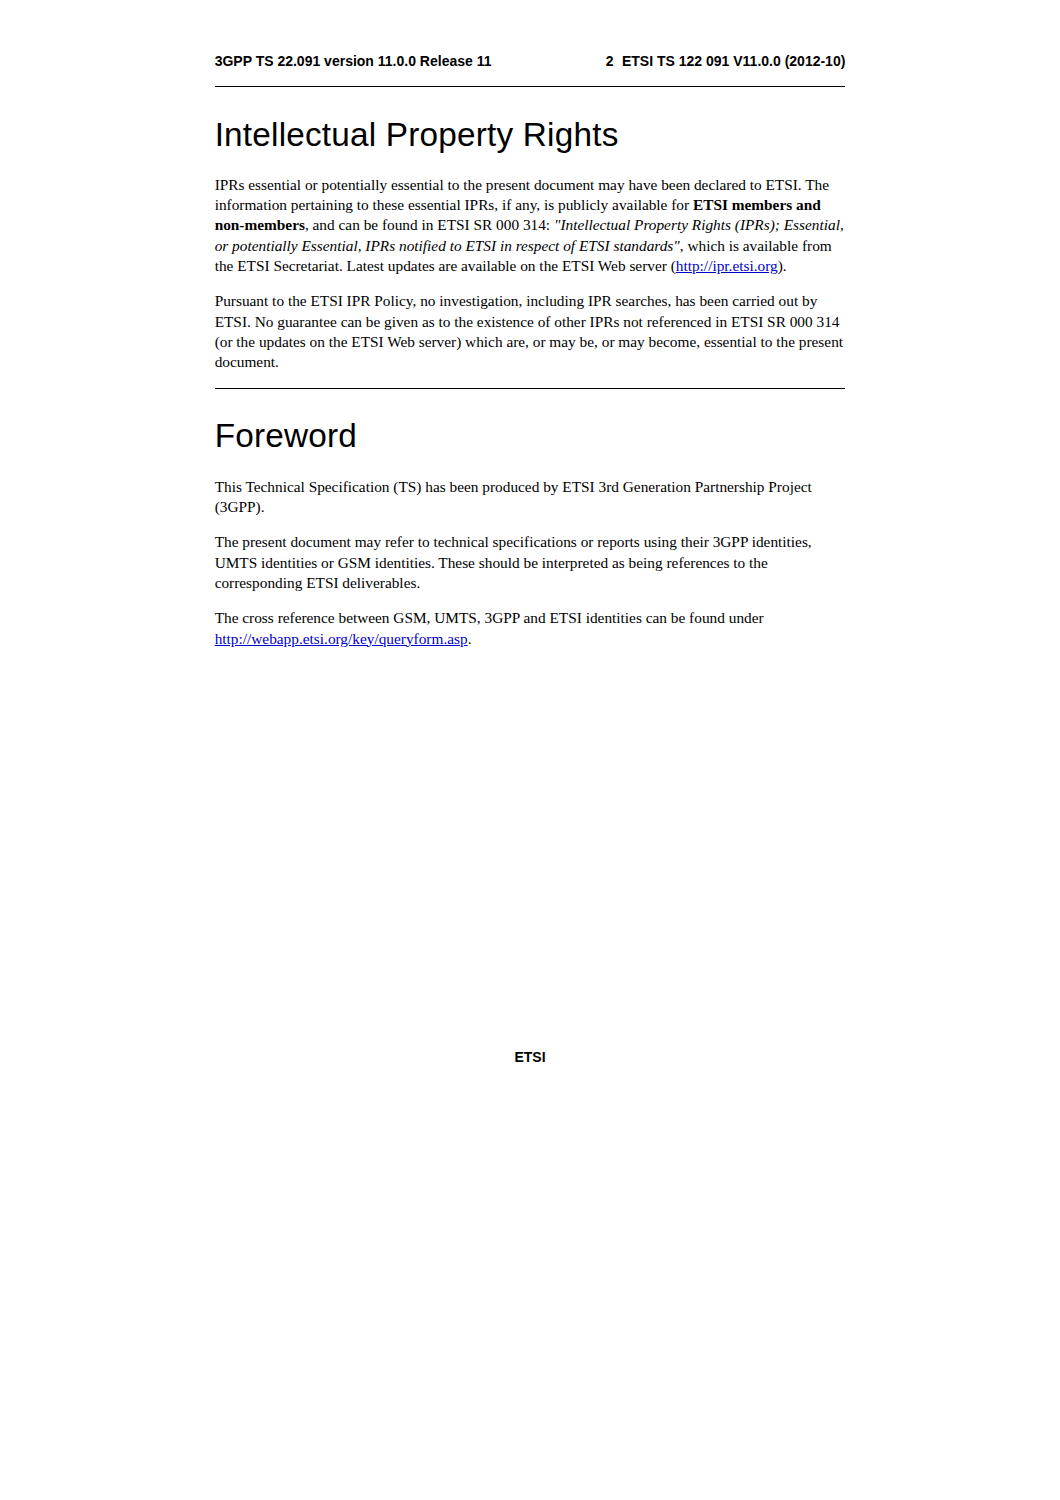3GPP TS 22.091 version 11.0.0 Release 11
2
ETSI TS 122 091 V11.0.0 (2012-10)
Intellectual Property Rights
IPRs essential or potentially essential to the present document may have been declared to ETSI. The information pertaining to these essential IPRs, if any, is publicly available for ETSI members and non-members, and can be found in ETSI SR 000 314: "Intellectual Property Rights (IPRs); Essential, or potentially Essential, IPRs notified to ETSI in respect of ETSI standards", which is available from the ETSI Secretariat. Latest updates are available on the ETSI Web server (http://ipr.etsi.org).
Pursuant to the ETSI IPR Policy, no investigation, including IPR searches, has been carried out by ETSI. No guarantee can be given as to the existence of other IPRs not referenced in ETSI SR 000 314 (or the updates on the ETSI Web server) which are, or may be, or may become, essential to the present document.
Foreword
This Technical Specification (TS) has been produced by ETSI 3rd Generation Partnership Project (3GPP).
The present document may refer to technical specifications or reports using their 3GPP identities, UMTS identities or GSM identities. These should be interpreted as being references to the corresponding ETSI deliverables.
The cross reference between GSM, UMTS, 3GPP and ETSI identities can be found under http://webapp.etsi.org/key/queryform.asp.
ETSI